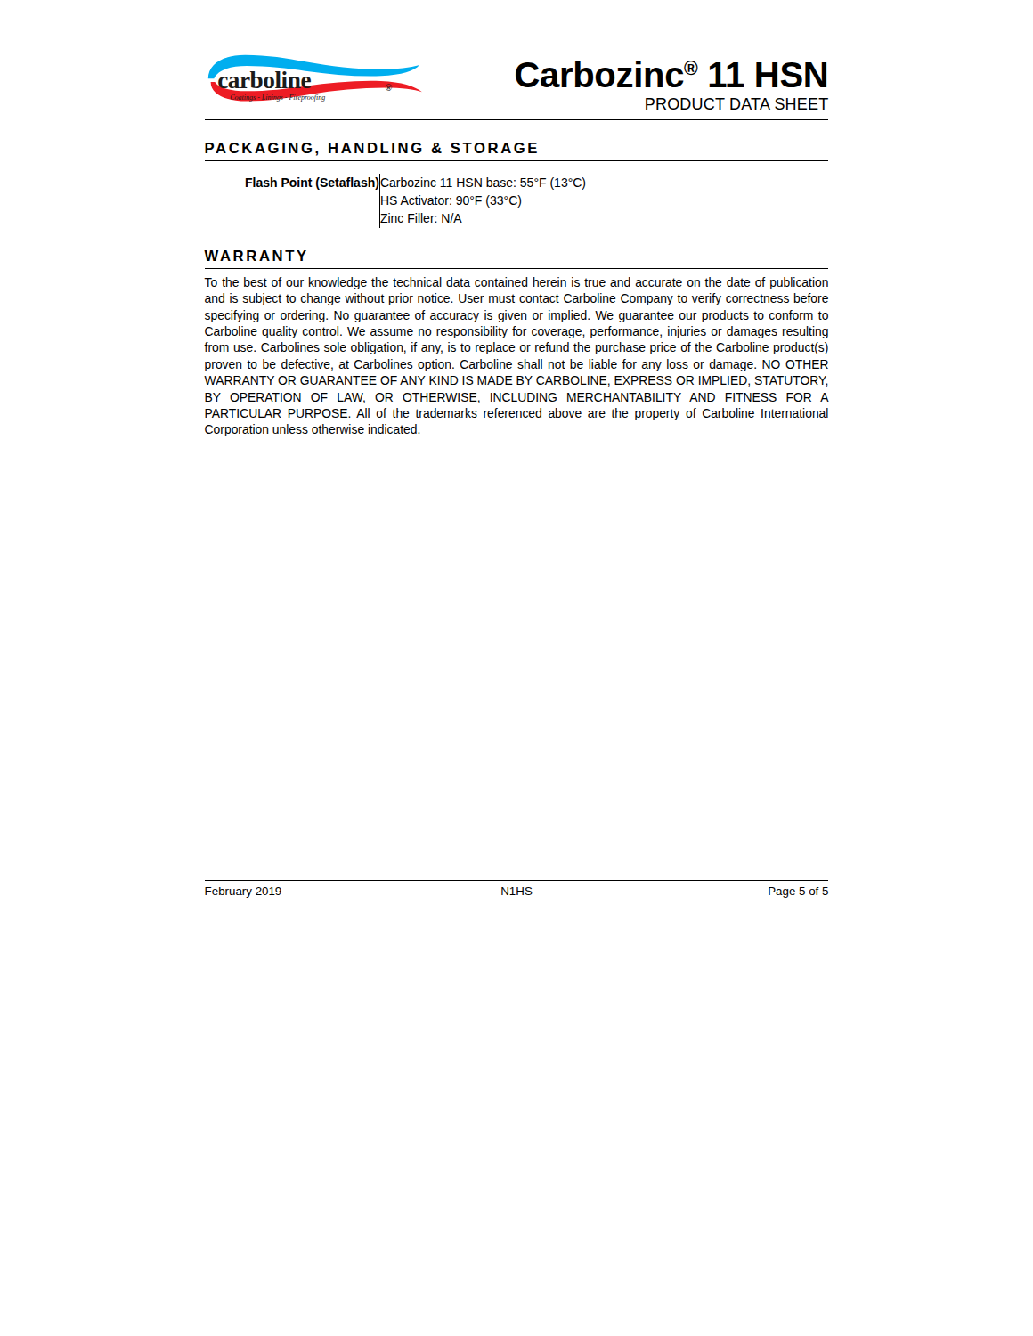carboline ® Coatings - Linings - Fireproofing
Carbozinc® 11 HSN
PRODUCT DATA SHEET
Packaging, Handling & Storage
| Flash Point (Setaflash) | Carbozinc 11 HSN base: 55°F (13°C) HS Activator: 90°F (33°C) Zinc Filler: N/A |
Warranty
To the best of our knowledge the technical data contained herein is true and accurate on the date of publication and is subject to change without prior notice. User must contact Carboline Company to verify correctness before specifying or ordering. No guarantee of accuracy is given or implied. We guarantee our products to conform to Carboline quality control. We assume no responsibility for coverage, performance, injuries or damages resulting from use. Carbolines sole obligation, if any, is to replace or refund the purchase price of the Carboline product(s) proven to be defective, at Carbolines option. Carboline shall not be liable for any loss or damage. NO OTHER WARRANTY OR GUARANTEE OF ANY KIND IS MADE BY CARBOLINE, EXPRESS OR IMPLIED, STATUTORY, BY OPERATION OF LAW, OR OTHERWISE, INCLUDING MERCHANTABILITY AND FITNESS FOR A PARTICULAR PURPOSE. All of the trademarks referenced above are the property of Carboline International Corporation unless otherwise indicated.
February 2019
N1HS
Page 5 of 5